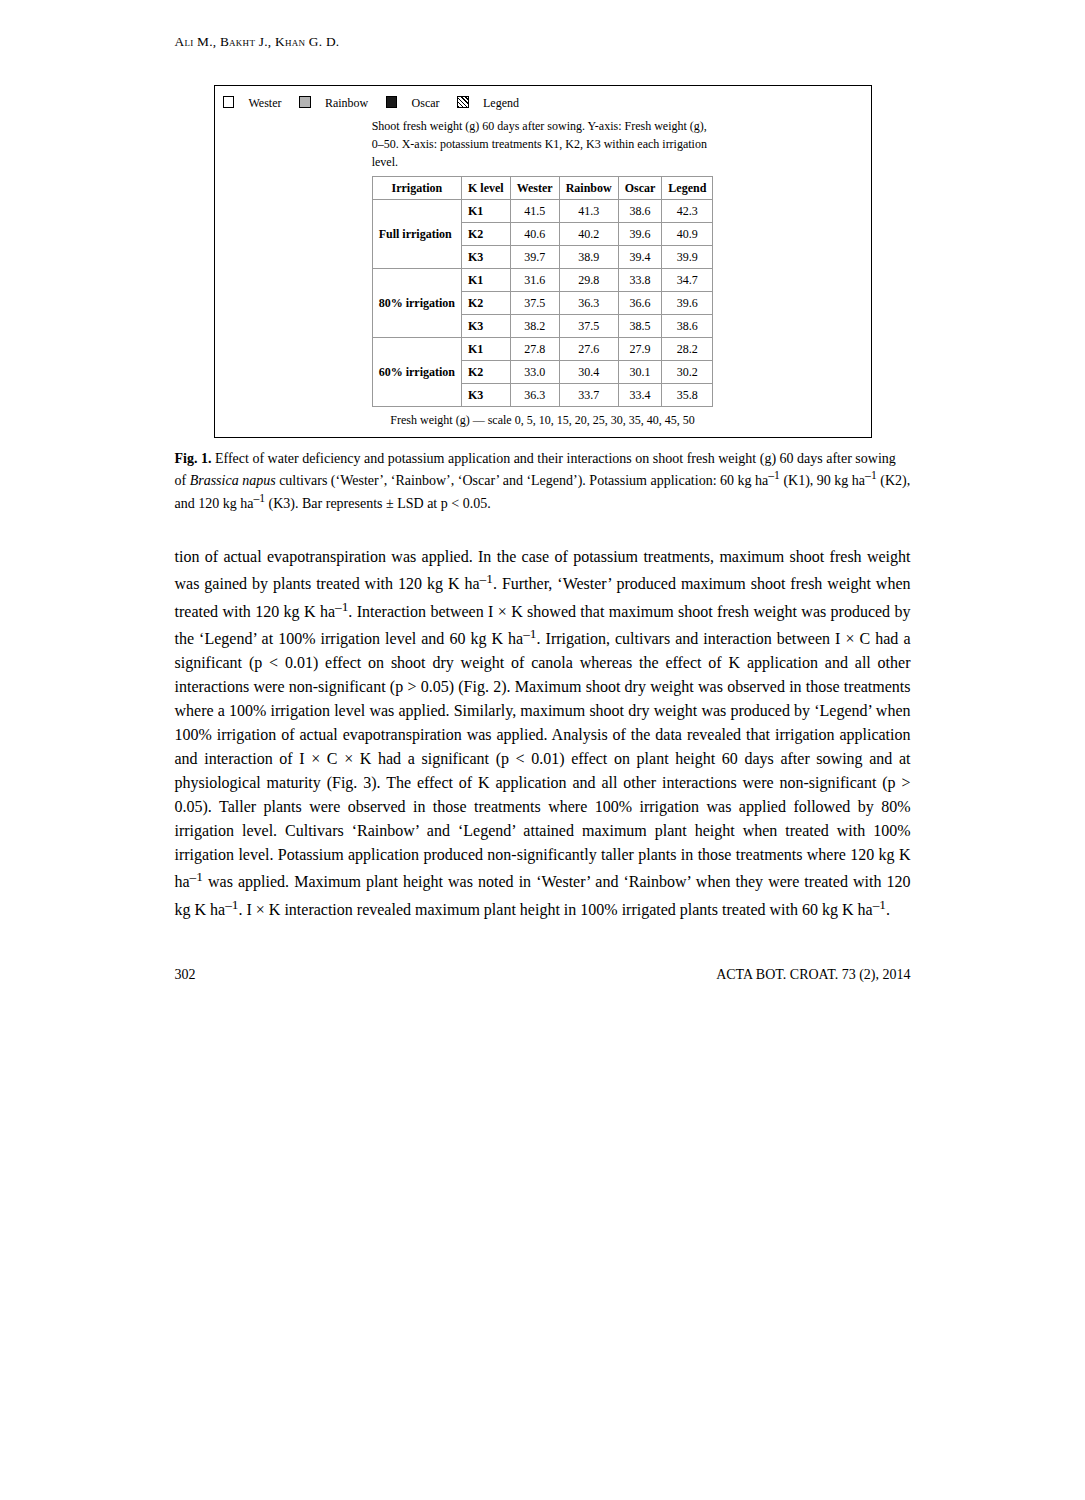Ali M., Bakht J., Khan G. D.
Wester Rainbow Oscar Legend
Shoot fresh weight (g) 60 days after sowing. Y-axis: Fresh weight (g), 0–50. X-axis: potassium treatments K1, K2, K3 within each irrigation level.
| Irrigation | K level | Wester | Rainbow | Oscar | Legend |
| --- | --- | --- | --- | --- | --- |
| Full irrigation | K1 | 41.5 | 41.3 | 38.6 | 42.3 |
| K2 | 40.6 | 40.2 | 39.6 | 40.9 |
| K3 | 39.7 | 38.9 | 39.4 | 39.9 |
| 80% irrigation | K1 | 31.6 | 29.8 | 33.8 | 34.7 |
| K2 | 37.5 | 36.3 | 36.6 | 39.6 |
| K3 | 38.2 | 37.5 | 38.5 | 38.6 |
| 60% irrigation | K1 | 27.8 | 27.6 | 27.9 | 28.2 |
| K2 | 33.0 | 30.4 | 30.1 | 30.2 |
| K3 | 36.3 | 33.7 | 33.4 | 35.8 |
Fresh weight (g) — scale 0, 5, 10, 15, 20, 25, 30, 35, 40, 45, 50
Fig. 1. Effect of water deficiency and potassium application and their interactions on shoot fresh weight (g) 60 days after sowing of Brassica napus cultivars (‘Wester’, ‘Rainbow’, ‘Oscar’ and ‘Legend’). Potassium application: 60 kg ha–1 (K1), 90 kg ha–1 (K2), and 120 kg ha–1 (K3). Bar represents ± LSD at p < 0.05.
tion of actual evapotranspiration was applied. In the case of potassium treatments, maximum shoot fresh weight was gained by plants treated with 120 kg K ha–1. Further, ‘Wester’ produced maximum shoot fresh weight when treated with 120 kg K ha–1. Interaction between I × K showed that maximum shoot fresh weight was produced by the ‘Legend’ at 100% irrigation level and 60 kg K ha–1. Irrigation, cultivars and interaction between I × C had a significant (p < 0.01) effect on shoot dry weight of canola whereas the effect of K application and all other interactions were non-significant (p > 0.05) (Fig. 2). Maximum shoot dry weight was observed in those treatments where a 100% irrigation level was applied. Similarly, maximum shoot dry weight was produced by ‘Legend’ when 100% irrigation of actual evapotranspiration was applied. Analysis of the data revealed that irrigation application and interaction of I × C × K had a significant (p < 0.01) effect on plant height 60 days after sowing and at physiological maturity (Fig. 3). The effect of K application and all other interactions were non-significant (p > 0.05). Taller plants were observed in those treatments where 100% irrigation was applied followed by 80% irrigation level. Cultivars ‘Rainbow’ and ‘Legend’ attained maximum plant height when treated with 100% irrigation level. Potassium application produced non-significantly taller plants in those treatments where 120 kg K ha–1 was applied. Maximum plant height was noted in ‘Wester’ and ‘Rainbow’ when they were treated with 120 kg K ha–1. I × K interaction revealed maximum plant height in 100% irrigated plants treated with 60 kg K ha–1.
302 ACTA BOT. CROAT. 73 (2), 2014